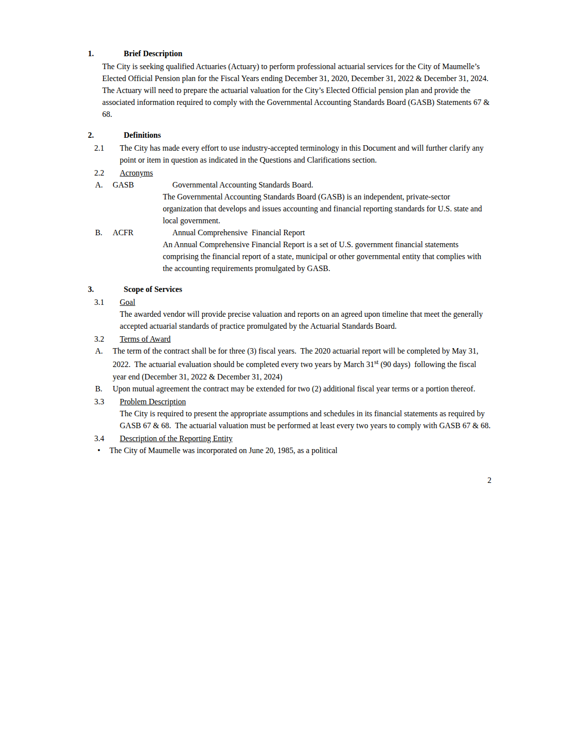1. Brief Description
The City is seeking qualified Actuaries (Actuary) to perform professional actuarial services for the City of Maumelle’s Elected Official Pension plan for the Fiscal Years ending December 31, 2020, December 31, 2022 & December 31, 2024. The Actuary will need to prepare the actuarial valuation for the City’s Elected Official pension plan and provide the associated information required to comply with the Governmental Accounting Standards Board (GASB) Statements 67 & 68.
2. Definitions
2.1 The City has made every effort to use industry-accepted terminology in this Document and will further clarify any point or item in question as indicated in the Questions and Clarifications section.
2.2 Acronyms
A. GASB Governmental Accounting Standards Board.
The Governmental Accounting Standards Board (GASB) is an independent, private-sector organization that develops and issues accounting and financial reporting standards for U.S. state and local government.
B. ACFR Annual Comprehensive Financial Report
An Annual Comprehensive Financial Report is a set of U.S. government financial statements comprising the financial report of a state, municipal or other governmental entity that complies with the accounting requirements promulgated by GASB.
3. Scope of Services
3.1 Goal
The awarded vendor will provide precise valuation and reports on an agreed upon timeline that meet the generally accepted actuarial standards of practice promulgated by the Actuarial Standards Board.
3.2 Terms of Award
A. The term of the contract shall be for three (3) fiscal years. The 2020 actuarial report will be completed by May 31, 2022. The actuarial evaluation should be completed every two years by March 31st (90 days) following the fiscal year end (December 31, 2022 & December 31, 2024)
B. Upon mutual agreement the contract may be extended for two (2) additional fiscal year terms or a portion thereof.
3.3 Problem Description
The City is required to present the appropriate assumptions and schedules in its financial statements as required by GASB 67 & 68. The actuarial valuation must be performed at least every two years to comply with GASB 67 & 68.
3.4 Description of the Reporting Entity
• The City of Maumelle was incorporated on June 20, 1985, as a political
2